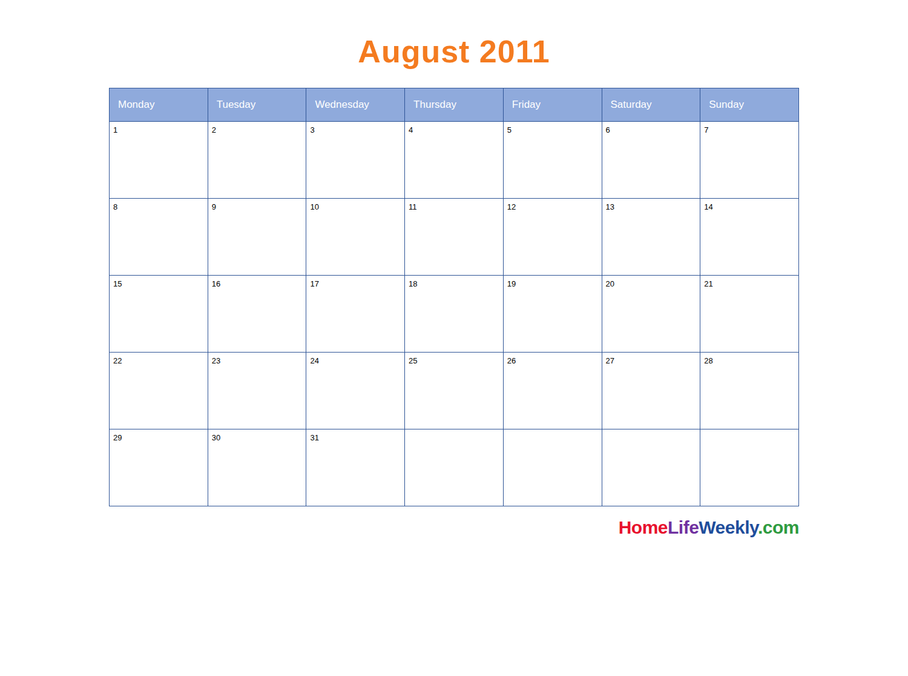August 2011
| Monday | Tuesday | Wednesday | Thursday | Friday | Saturday | Sunday |
| --- | --- | --- | --- | --- | --- | --- |
| 1 | 2 | 3 | 4 | 5 | 6 | 7 |
| 8 | 9 | 10 | 11 | 12 | 13 | 14 |
| 15 | 16 | 17 | 18 | 19 | 20 | 21 |
| 22 | 23 | 24 | 25 | 26 | 27 | 28 |
| 29 | 30 | 31 | | | | |
Home Life Weekly.com